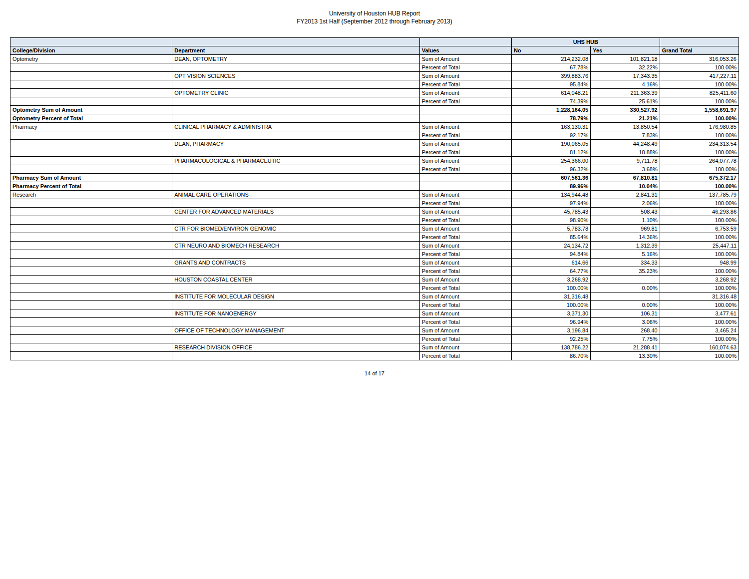University of Houston HUB Report
FY2013 1st Half (September 2012 through February 2013)
| | | | UHS HUB | |
| --- | --- | --- | --- | --- |
| College/Division | Department | Values | No | Yes | Grand Total |
| Optometry | DEAN, OPTOMETRY | Sum of Amount | 214,232.08 | 101,821.18 | 316,053.26 |
| | | Percent of Total | 67.78% | 32.22% | 100.00% |
| | OPT VISION SCIENCES | Sum of Amount | 399,883.76 | 17,343.35 | 417,227.11 |
| | | Percent of Total | 95.84% | 4.16% | 100.00% |
| | OPTOMETRY CLINIC | Sum of Amount | 614,048.21 | 211,363.39 | 825,411.60 |
| | | Percent of Total | 74.39% | 25.61% | 100.00% |
| Optometry Sum of Amount | | | 1,228,164.05 | 330,527.92 | 1,558,691.97 |
| Optometry Percent of Total | | | 78.79% | 21.21% | 100.00% |
| Pharmacy | CLINICAL PHARMACY & ADMINISTRA | Sum of Amount | 163,130.31 | 13,850.54 | 176,980.85 |
| | | Percent of Total | 92.17% | 7.83% | 100.00% |
| | DEAN, PHARMACY | Sum of Amount | 190,065.05 | 44,248.49 | 234,313.54 |
| | | Percent of Total | 81.12% | 18.88% | 100.00% |
| | PHARMACOLOGICAL & PHARMACEUTIC | Sum of Amount | 254,366.00 | 9,711.78 | 264,077.78 |
| | | Percent of Total | 96.32% | 3.68% | 100.00% |
| Pharmacy Sum of Amount | | | 607,561.36 | 67,810.81 | 675,372.17 |
| Pharmacy Percent of Total | | | 89.96% | 10.04% | 100.00% |
| Research | ANIMAL CARE OPERATIONS | Sum of Amount | 134,944.48 | 2,841.31 | 137,785.79 |
| | | Percent of Total | 97.94% | 2.06% | 100.00% |
| | CENTER FOR ADVANCED MATERIALS | Sum of Amount | 45,785.43 | 508.43 | 46,293.86 |
| | | Percent of Total | 98.90% | 1.10% | 100.00% |
| | CTR FOR BIOMED/ENVIRON GENOMIC | Sum of Amount | 5,783.78 | 969.81 | 6,753.59 |
| | | Percent of Total | 85.64% | 14.36% | 100.00% |
| | CTR NEURO AND BIOMECH RESEARCH | Sum of Amount | 24,134.72 | 1,312.39 | 25,447.11 |
| | | Percent of Total | 94.84% | 5.16% | 100.00% |
| | GRANTS AND CONTRACTS | Sum of Amount | 614.66 | 334.33 | 948.99 |
| | | Percent of Total | 64.77% | 35.23% | 100.00% |
| | HOUSTON COASTAL CENTER | Sum of Amount | 3,268.92 | | 3,268.92 |
| | | Percent of Total | 100.00% | 0.00% | 100.00% |
| | INSTITUTE FOR MOLECULAR DESIGN | Sum of Amount | 31,316.48 | | 31,316.48 |
| | | Percent of Total | 100.00% | 0.00% | 100.00% |
| | INSTITUTE FOR NANOENERGY | Sum of Amount | 3,371.30 | 106.31 | 3,477.61 |
| | | Percent of Total | 96.94% | 3.06% | 100.00% |
| | OFFICE OF TECHNOLOGY MANAGEMENT | Sum of Amount | 3,196.84 | 268.40 | 3,465.24 |
| | | Percent of Total | 92.25% | 7.75% | 100.00% |
| | RESEARCH DIVISION OFFICE | Sum of Amount | 138,786.22 | 21,288.41 | 160,074.63 |
| | | Percent of Total | 86.70% | 13.30% | 100.00% |
14 of 17